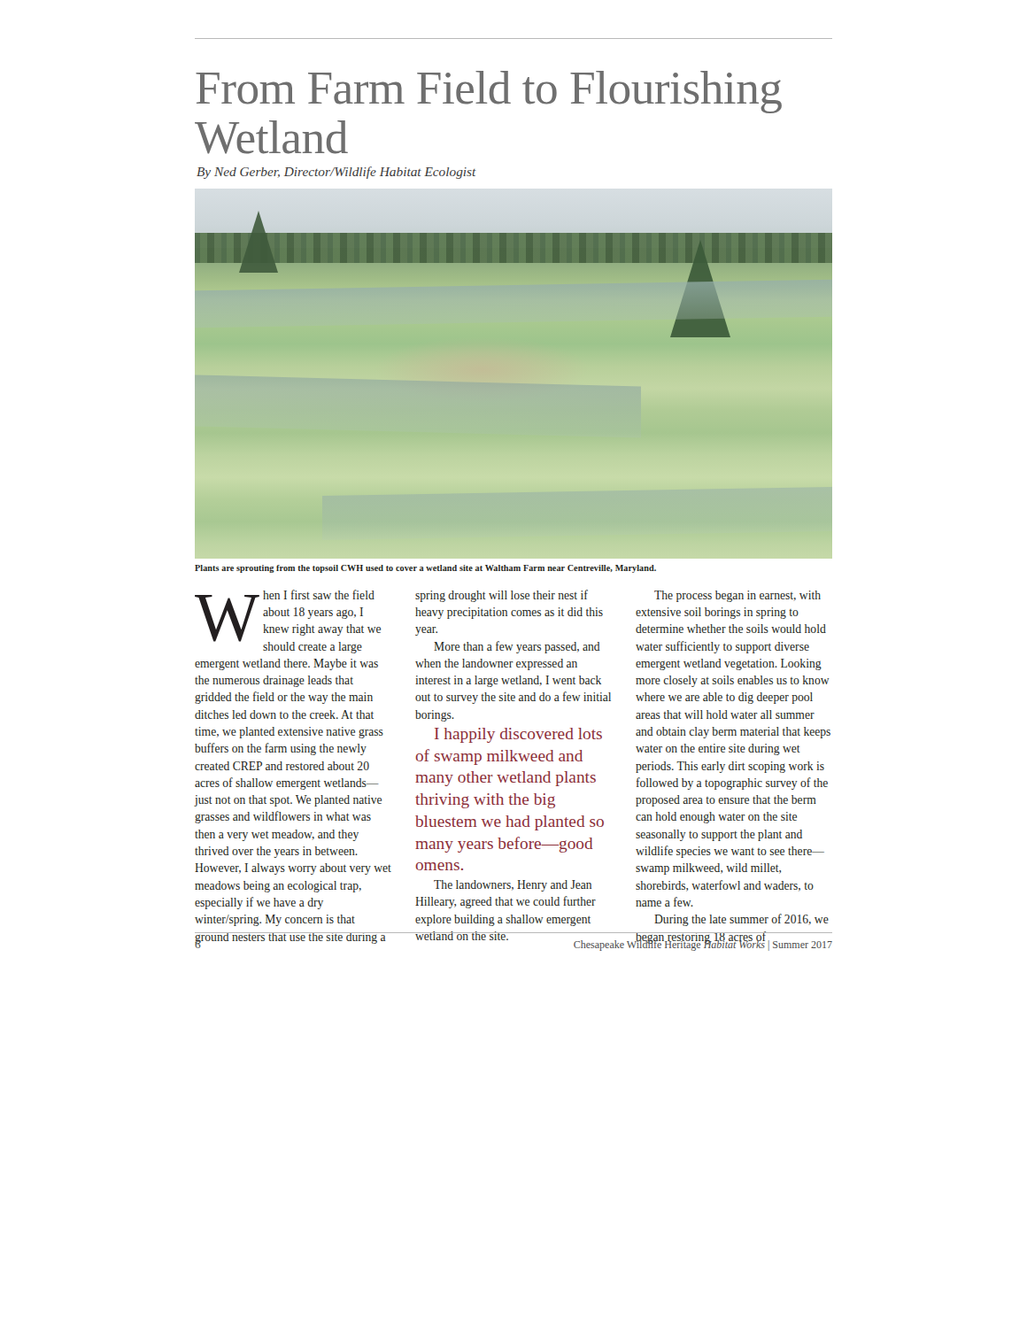From Farm Field to Flourishing Wetland
By Ned Gerber, Director/Wildlife Habitat Ecologist
Plants are sprouting from the topsoil CWH used to cover a wetland site at Waltham Farm near Centreville, Maryland.
When I first saw the field about 18 years ago, I knew right away that we should create a large emergent wetland there. Maybe it was the numerous drainage leads that gridded the field or the way the main ditches led down to the creek. At that time, we planted extensive native grass buffers on the farm using the newly created CREP and restored about 20 acres of shallow emergent wetlands—just not on that spot. We planted native grasses and wildflowers in what was then a very wet meadow, and they thrived over the years in between. However, I always worry about very wet meadows being an ecological trap, especially if we have a dry winter/spring. My concern is that ground nesters that use the site during a spring drought will lose their nest if heavy precipitation comes as it did this year.
More than a few years passed, and when the landowner expressed an interest in a large wetland, I went back out to survey the site and do a few initial borings.
I happily discovered lots of swamp milkweed and many other wetland plants thriving with the big bluestem we had planted so many years before—good omens.
The landowners, Henry and Jean Hilleary, agreed that we could further explore building a shallow emergent wetland on the site.
The process began in earnest, with extensive soil borings in spring to determine whether the soils would hold water sufficiently to support diverse emergent wetland vegetation. Looking more closely at soils enables us to know where we are able to dig deeper pool areas that will hold water all summer and obtain clay berm material that keeps water on the entire site during wet periods. This early dirt scoping work is followed by a topographic survey of the proposed area to ensure that the berm can hold enough water on the site seasonally to support the plant and wildlife species we want to see there—swamp milkweed, wild millet, shorebirds, waterfowl and waders, to name a few.
During the late summer of 2016, we began restoring 18 acres of
6
Chesapeake Wildlife Heritage Habitat Works | Summer 2017